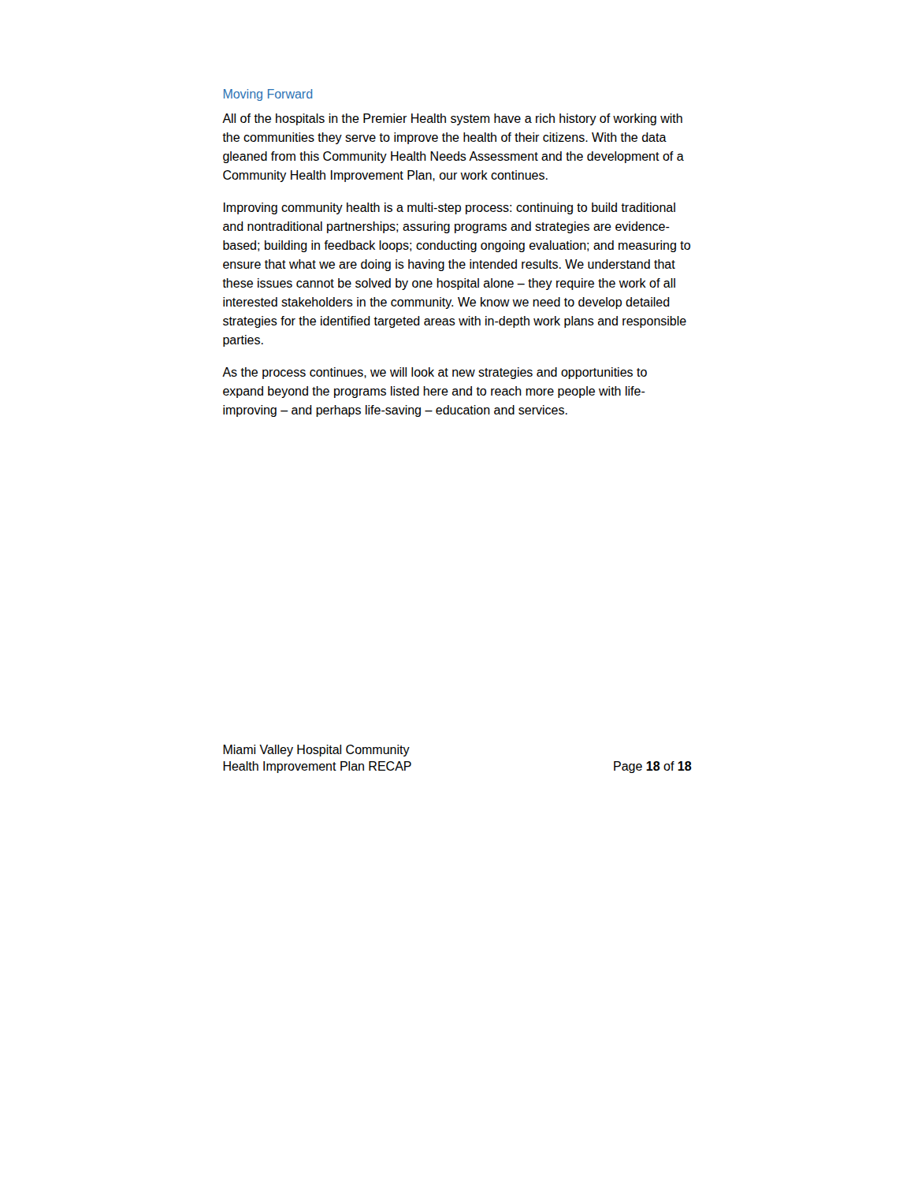Moving Forward
All of the hospitals in the Premier Health system have a rich history of working with the communities they serve to improve the health of their citizens. With the data gleaned from this Community Health Needs Assessment and the development of a Community Health Improvement Plan, our work continues.
Improving community health is a multi-step process: continuing to build traditional and nontraditional partnerships; assuring programs and strategies are evidence-based; building in feedback loops; conducting ongoing evaluation; and measuring to ensure that what we are doing is having the intended results. We understand that these issues cannot be solved by one hospital alone – they require the work of all interested stakeholders in the community. We know we need to develop detailed strategies for the identified targeted areas with in-depth work plans and responsible parties.
As the process continues, we will look at new strategies and opportunities to expand beyond the programs listed here and to reach more people with life-improving – and perhaps life-saving – education and services.
Miami Valley Hospital Community
Health Improvement Plan RECAP
Page 18 of 18